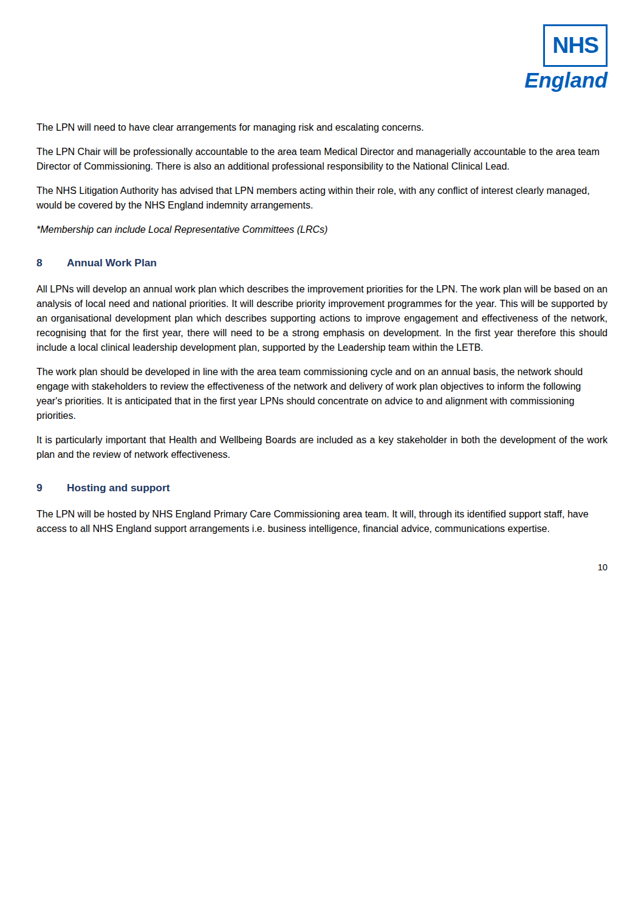NHS England
The LPN will need to have clear arrangements for managing risk and escalating concerns.
The LPN Chair will be professionally accountable to the area team Medical Director and managerially accountable to the area team Director of Commissioning. There is also an additional professional responsibility to the National Clinical Lead.
The NHS Litigation Authority has advised that LPN members acting within their role, with any conflict of interest clearly managed, would be covered by the NHS England indemnity arrangements.
*Membership can include Local Representative Committees (LRCs)
8 Annual Work Plan
All LPNs will develop an annual work plan which describes the improvement priorities for the LPN. The work plan will be based on an analysis of local need and national priorities. It will describe priority improvement programmes for the year. This will be supported by an organisational development plan which describes supporting actions to improve engagement and effectiveness of the network, recognising that for the first year, there will need to be a strong emphasis on development. In the first year therefore this should include a local clinical leadership development plan, supported by the Leadership team within the LETB.
The work plan should be developed in line with the area team commissioning cycle and on an annual basis, the network should engage with stakeholders to review the effectiveness of the network and delivery of work plan objectives to inform the following year's priorities. It is anticipated that in the first year LPNs should concentrate on advice to and alignment with commissioning priorities.
It is particularly important that Health and Wellbeing Boards are included as a key stakeholder in both the development of the work plan and the review of network effectiveness.
9 Hosting and support
The LPN will be hosted by NHS England Primary Care Commissioning area team. It will, through its identified support staff, have access to all NHS England support arrangements i.e. business intelligence, financial advice, communications expertise.
10